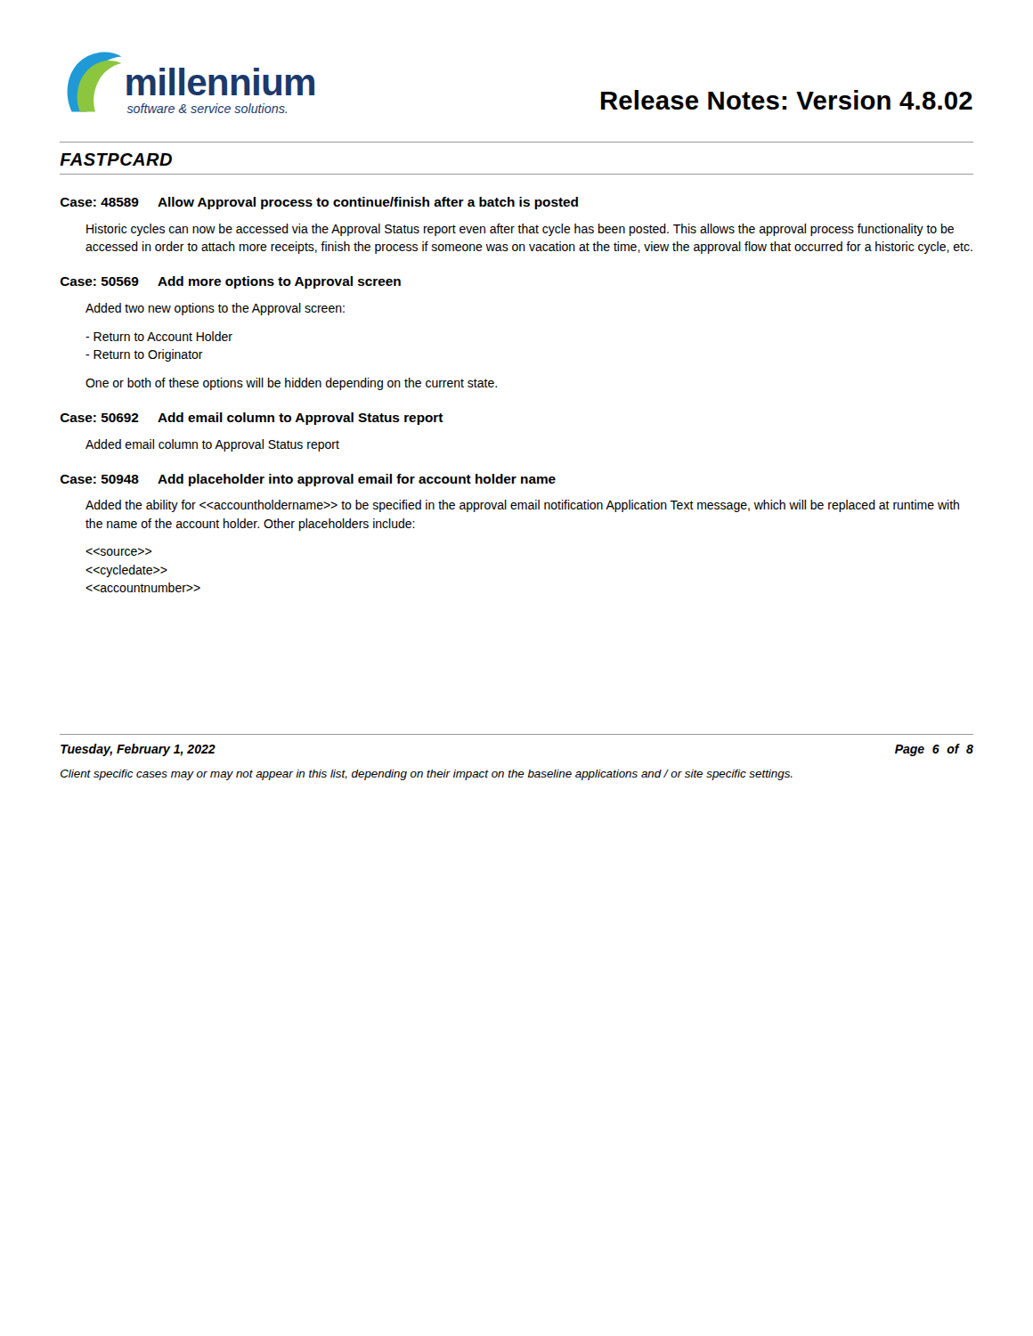millennium software & service solutions.
Release Notes: Version 4.8.02
FASTPCARD
Case: 48589 Allow Approval process to continue/finish after a batch is posted
Historic cycles can now be accessed via the Approval Status report even after that cycle has been posted. This allows the approval process functionality to be accessed in order to attach more receipts, finish the process if someone was on vacation at the time, view the approval flow that occurred for a historic cycle, etc.
Case: 50569 Add more options to Approval screen
Added two new options to the Approval screen:
- Return to Account Holder
- Return to Originator
One or both of these options will be hidden depending on the current state.
Case: 50692 Add email column to Approval Status report
Added email column to Approval Status report
Case: 50948 Add placeholder into approval email for account holder name
Added the ability for <<accountholdername>> to be specified in the approval email notification Application Text message, which will be replaced at runtime with the name of the account holder. Other placeholders include:
<<source>>
<<cycledate>>
<<accountnumber>>
Tuesday, February 1, 2022
Page 6 of 8
Client specific cases may or may not appear in this list, depending on their impact on the baseline applications and / or site specific settings.